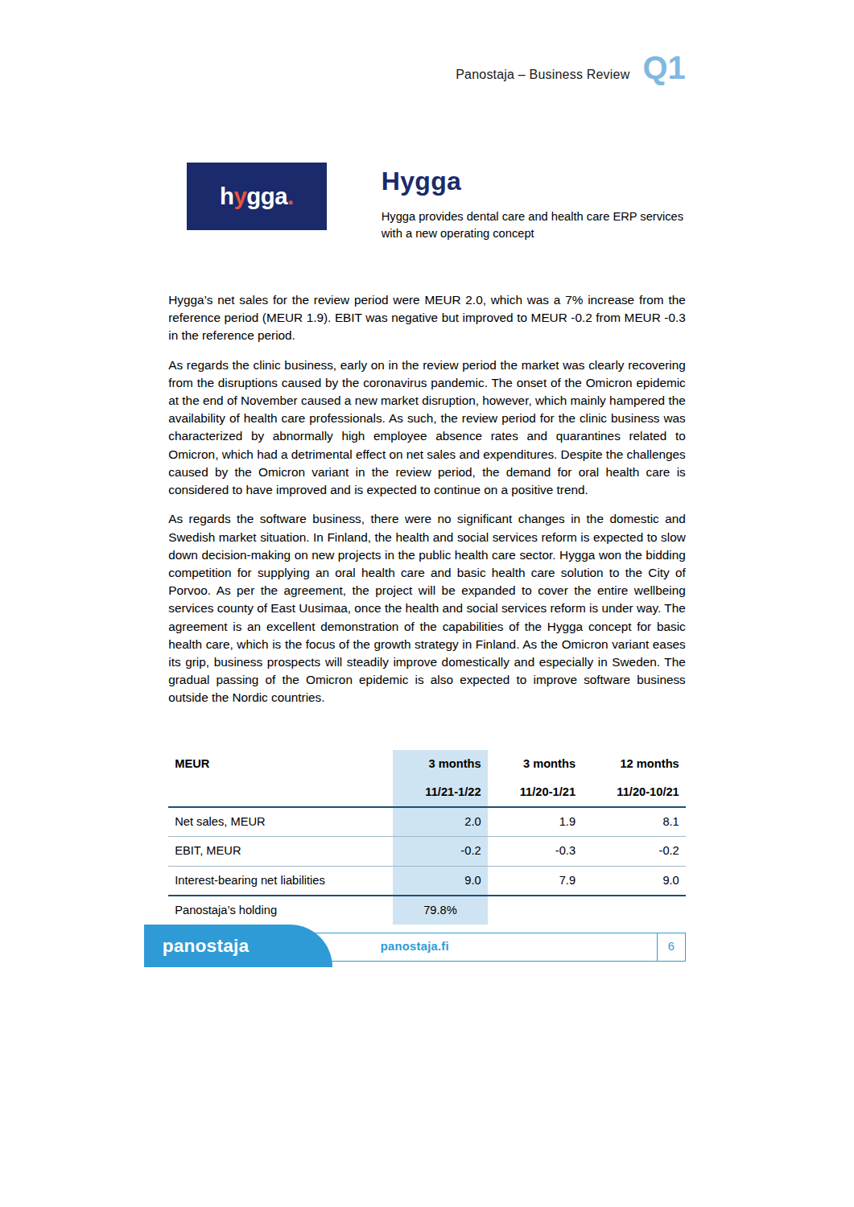Panostaja – Business Review Q1
hygga.
Hygga
Hygga provides dental care and health care ERP services with a new operating concept
Hygga’s net sales for the review period were MEUR 2.0, which was a 7% increase from the reference period (MEUR 1.9). EBIT was negative but improved to MEUR -0.2 from MEUR -0.3 in the reference period.
As regards the clinic business, early on in the review period the market was clearly recovering from the disruptions caused by the coronavirus pandemic. The onset of the Omicron epidemic at the end of November caused a new market disruption, however, which mainly hampered the availability of health care professionals. As such, the review period for the clinic business was characterized by abnormally high employee absence rates and quarantines related to Omicron, which had a detrimental effect on net sales and expenditures. Despite the challenges caused by the Omicron variant in the review period, the demand for oral health care is considered to have improved and is expected to continue on a positive trend.
As regards the software business, there were no significant changes in the domestic and Swedish market situation. In Finland, the health and social services reform is expected to slow down decision-making on new projects in the public health care sector. Hygga won the bidding competition for supplying an oral health care and basic health care solution to the City of Porvoo. As per the agreement, the project will be expanded to cover the entire wellbeing services county of East Uusimaa, once the health and social services reform is under way. The agreement is an excellent demonstration of the capabilities of the Hygga concept for basic health care, which is the focus of the growth strategy in Finland. As the Omicron variant eases its grip, business prospects will steadily improve domestically and especially in Sweden. The gradual passing of the Omicron epidemic is also expected to improve software business outside the Nordic countries.
| MEUR | 3 months | 3 months | 12 months |
| --- | --- | --- | --- |
| | 11/21-1/22 | 11/20-1/21 | 11/20-10/21 |
| Net sales, MEUR | 2.0 | 1.9 | 8.1 |
| EBIT, MEUR | -0.2 | -0.3 | -0.2 |
| Interest-bearing net liabilities | 9.0 | 7.9 | 9.0 |
| Panostaja’s holding | 79.8% | | |
panostaja.fi
panostaja
6